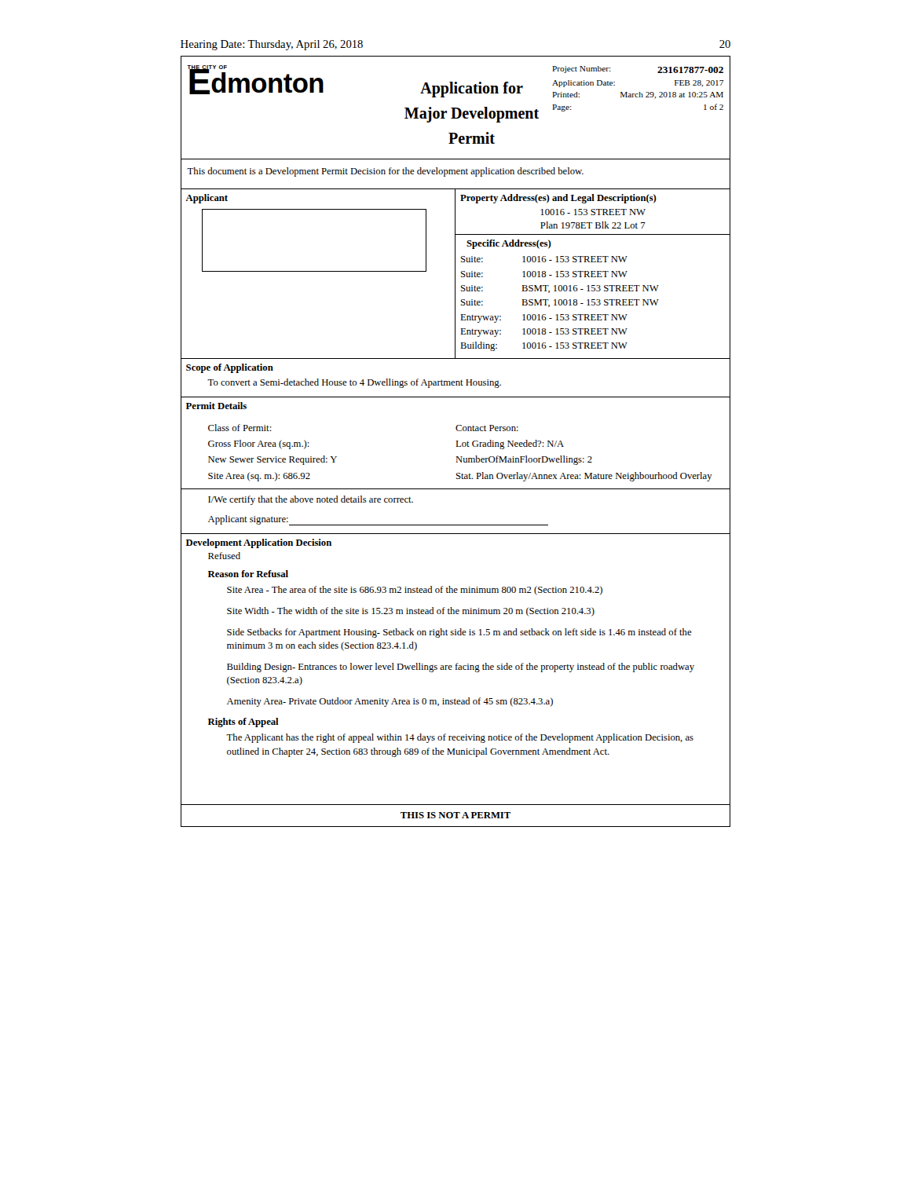Hearing Date: Thursday, April 26, 2018
20
THE CITY OF Edmonton
Application for
Major Development Permit
Project Number: 231617877-002
Application Date: FEB 28, 2017
Printed: March 29, 2018 at 10:25 AM
Page: 1 of 2
This document is a Development Permit Decision for the development application described below.
Applicant
Property Address(es) and Legal Description(s)
10016 - 153 STREET NW
Plan 1978ET Blk 22 Lot 7
Specific Address(es)
Suite:
10016 - 153 STREET NW
Suite:
10018 - 153 STREET NW
Suite:
BSMT, 10016 - 153 STREET NW
Suite:
BSMT, 10018 - 153 STREET NW
Entryway:
10016 - 153 STREET NW
Entryway:
10018 - 153 STREET NW
Building:
10016 - 153 STREET NW
Scope of Application
To convert a Semi-detached House to 4 Dwellings of Apartment Housing.
Permit Details
Class of Permit:
Gross Floor Area (sq.m.):
New Sewer Service Required: Y
Site Area (sq. m.): 686.92
Contact Person:
Lot Grading Needed?: N/A
NumberOfMainFloorDwellings: 2
Stat. Plan Overlay/Annex Area: Mature Neighbourhood Overlay
I/We certify that the above noted details are correct.
Applicant signature:
Development Application Decision
Refused
Reason for Refusal
Site Area - The area of the site is 686.93 m2 instead of the minimum 800 m2 (Section 210.4.2)
Site Width - The width of the site is 15.23 m instead of the minimum 20 m (Section 210.4.3)
Side Setbacks for Apartment Housing- Setback on right side is 1.5 m and setback on left side is 1.46 m instead of the minimum 3 m on each sides (Section 823.4.1.d)
Building Design- Entrances to lower level Dwellings are facing the side of the property instead of the public roadway (Section 823.4.2.a)
Amenity Area- Private Outdoor Amenity Area is 0 m, instead of 45 sm (823.4.3.a)
Rights of Appeal
The Applicant has the right of appeal within 14 days of receiving notice of the Development Application Decision, as outlined in Chapter 24, Section 683 through 689 of the Municipal Government Amendment Act.
THIS IS NOT A PERMIT